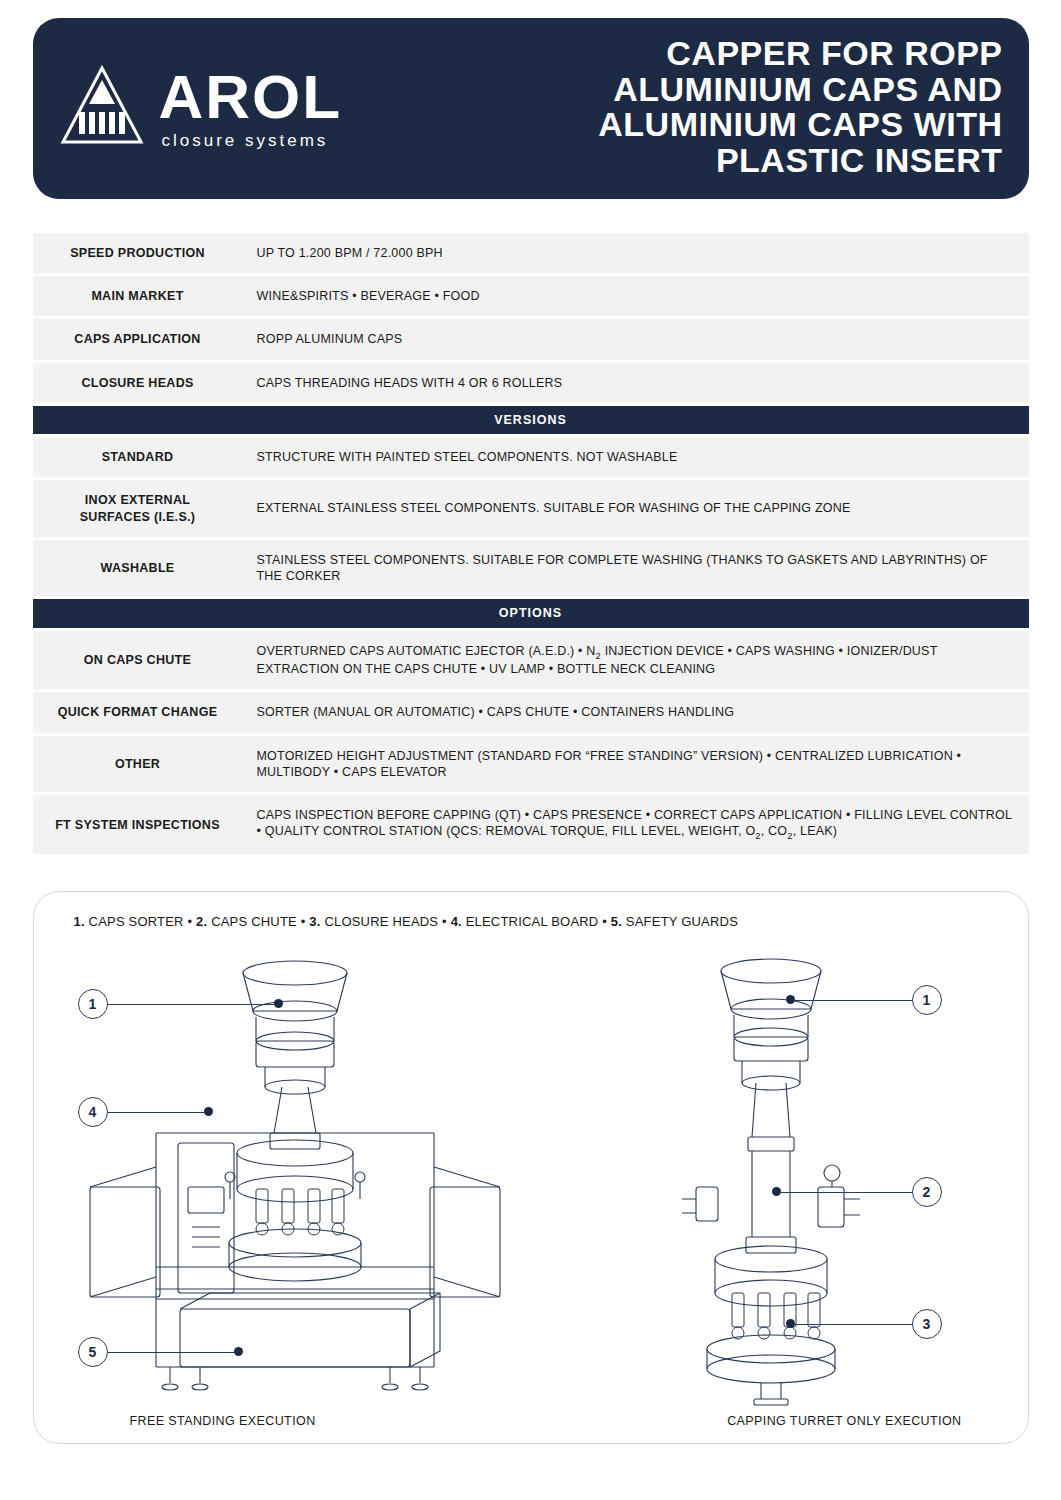AROL
closure systems
Capper for ROPP
Aluminium Caps and
Aluminium Caps with
Plastic Insert
| Speed Production | Up to 1.200 BPM / 72.000 BPH |
| Main Market | Wine&Spirits • Beverage • Food |
| Caps Application | ROPP Aluminum Caps |
| Closure Heads | Caps threading heads with 4 or 6 rollers |
| Versions |
| Standard | Structure with painted steel components. Not washable |
| Inox External Surfaces (I.E.S.) | External stainless steel components. Suitable for washing of the capping zone |
| Washable | Stainless steel components. Suitable for complete washing (thanks to gaskets and labyrinths) of the corker |
| Options |
| On Caps Chute | Overturned caps automatic ejector (A.E.D.) • N 2 injection device • Caps washing • Ionizer/dust extraction on the caps chute • UV lamp • Bottle neck cleaning |
| Quick Format Change | Sorter (manual or automatic) • Caps chute • Containers handling |
| Other | Motorized height adjustment (standard for “free standing” version) • Centralized lubrication • Multibody • Caps elevator |
| FT System Inspections | Caps inspection before capping (QT) • Caps presence • Correct caps application • Filling level control • Quality control station (QCS: removal torque, fill level, weight, O 2 , CO 2 , leak) |
1. Caps Sorter • 2. Caps Chute • 3. Closure Heads • 4. Electrical Board • 5. Safety Guards
1
4
5
Free Standing Execution
1
2
3
Capping Turret Only Execution